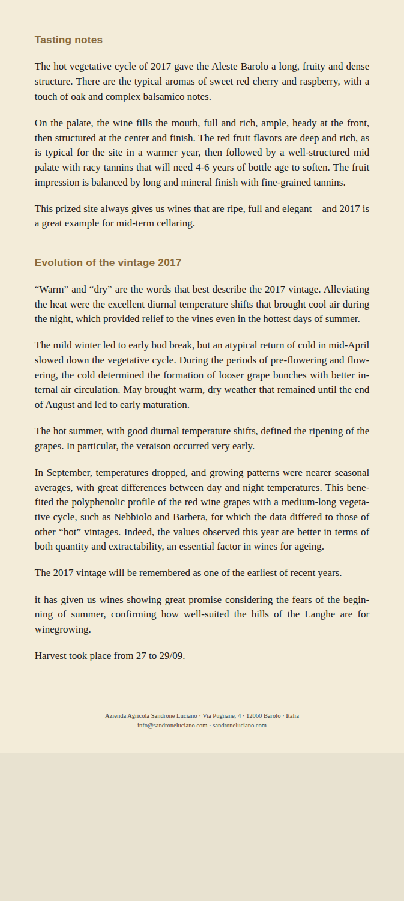Tasting notes
The hot vegetative cycle of 2017 gave the Aleste Barolo a long, fruity and dense structure. There are the typical aromas of sweet red cherry and raspberry, with a touch of oak and complex balsamico notes.
On the palate, the wine fills the mouth, full and rich, ample, heady at the front, then structured at the center and finish. The red fruit flavors are deep and rich, as is typical for the site in a warmer year, then followed by a well-structured mid palate with racy tannins that will need 4-6 years of bottle age to soften. The fruit impression is balanced by long and mineral finish with fine-grained tannins.
This prized site always gives us wines that are ripe, full and elegant – and 2017 is a great example for mid-term cellaring.
Evolution of the vintage 2017
“Warm” and “dry” are the words that best describe the 2017 vintage. Alleviating the heat were the excellent diurnal temperature shifts that brought cool air during the night, which provided relief to the vines even in the hottest days of summer.
The mild winter led to early bud break, but an atypical return of cold in mid-April slowed down the vegetative cycle. During the periods of pre-flowering and flowering, the cold determined the formation of looser grape bunches with better internal air circulation. May brought warm, dry weather that remained until the end of August and led to early maturation.
The hot summer, with good diurnal temperature shifts, defined the ripening of the grapes. In particular, the veraison occurred very early.
In September, temperatures dropped, and growing patterns were nearer seasonal averages, with great differences between day and night temperatures. This benefited the polyphenolic profile of the red wine grapes with a medium-long vegetative cycle, such as Nebbiolo and Barbera, for which the data differed to those of other “hot” vintages. Indeed, the values observed this year are better in terms of both quantity and extractability, an essential factor in wines for ageing.
The 2017 vintage will be remembered as one of the earliest of recent years.
it has given us wines showing great promise considering the fears of the beginning of summer, confirming how well-suited the hills of the Langhe are for winegrowing.
Harvest took place from 27 to 29/09.
Azienda Agricola Sandrone Luciano · Via Pugnane, 4 · 12060 Barolo · Italia
info@sandroneluciano.com · sandroneluciano.com